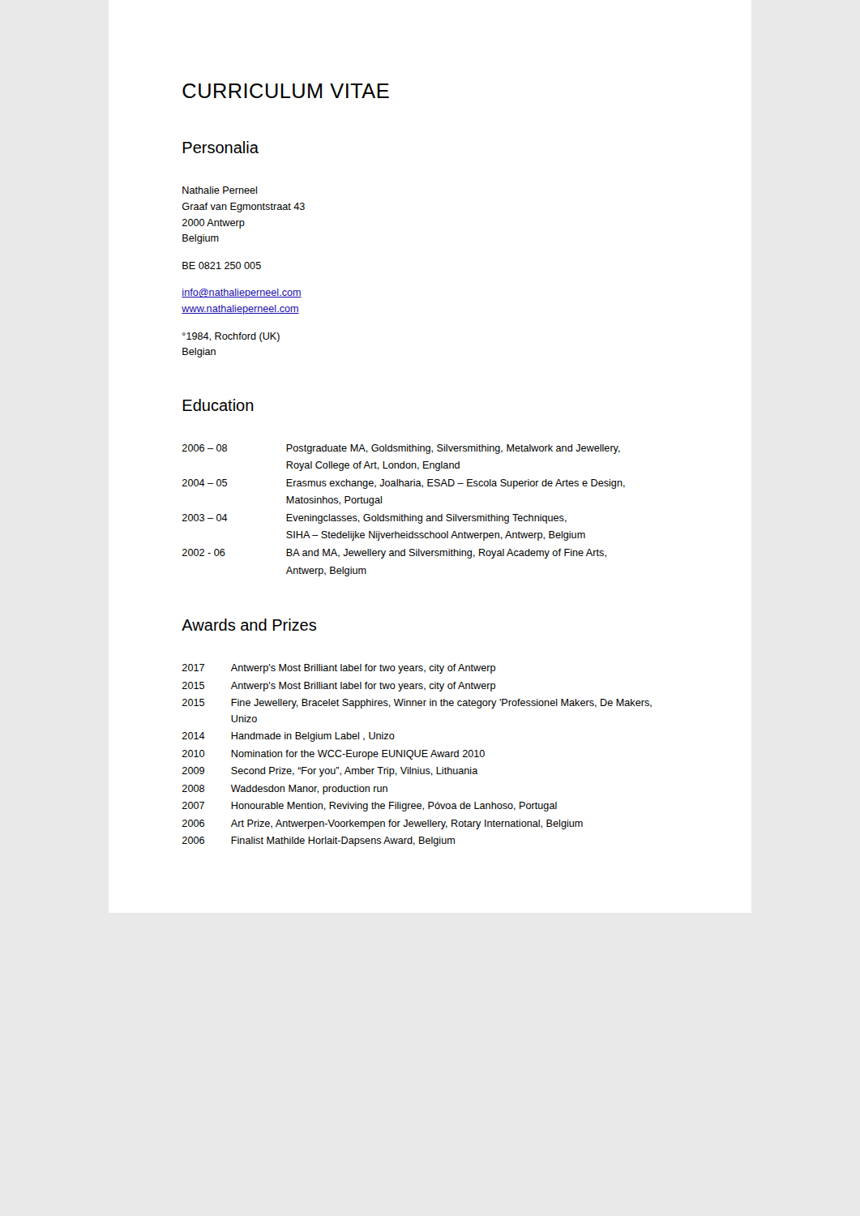CURRICULUM VITAE
Personalia
Nathalie Perneel
Graaf van Egmontstraat 43
2000 Antwerp
Belgium
BE 0821 250 005
info@nathalieperneel.com
www.nathalieperneel.com
°1984, Rochford (UK)
Belgian
Education
| 2006 – 08 | Postgraduate MA, Goldsmithing, Silversmithing, Metalwork and Jewellery, |
| | Royal College of Art, London, England |
| 2004 – 05 | Erasmus exchange, Joalharia, ESAD – Escola Superior de Artes e Design, |
| | Matosinhos, Portugal |
| 2003 – 04 | Eveningclasses, Goldsmithing and Silversmithing Techniques, |
| | SIHA – Stedelijke Nijverheidsschool Antwerpen, Antwerp, Belgium |
| 2002 - 06 | BA and MA, Jewellery and Silversmithing, Royal Academy of Fine Arts, |
| | Antwerp, Belgium |
Awards and Prizes
| 2017 | Antwerp's Most Brilliant label for two years, city of Antwerp |
| 2015 | Antwerp's Most Brilliant label for two years, city of Antwerp |
| 2015 | Fine Jewellery, Bracelet Sapphires, Winner in the category 'Professionel Makers, De Makers, Unizo |
| 2014 | Handmade in Belgium Label , Unizo |
| 2010 | Nomination for the WCC-Europe EUNIQUE Award 2010 |
| 2009 | Second Prize, “For you”, Amber Trip, Vilnius, Lithuania |
| 2008 | Waddesdon Manor, production run |
| 2007 | Honourable Mention, Reviving the Filigree, Póvoa de Lanhoso, Portugal |
| 2006 | Art Prize, Antwerpen-Voorkempen for Jewellery, Rotary International, Belgium |
| 2006 | Finalist Mathilde Horlait-Dapsens Award, Belgium |